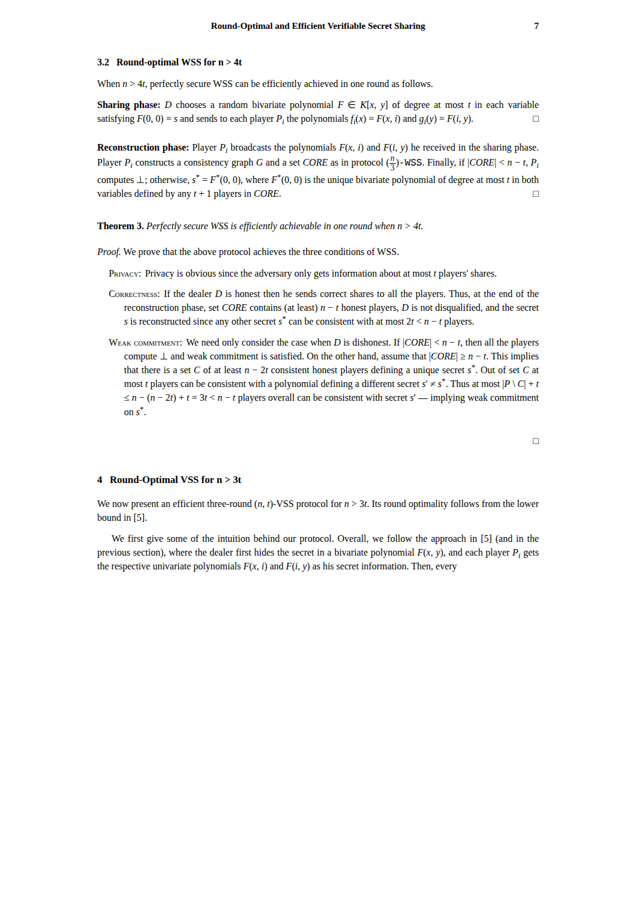Round-Optimal and Efficient Verifiable Secret Sharing 7
3.2 Round-optimal WSS for n > 4t
When n > 4t, perfectly secure WSS can be efficiently achieved in one round as follows.
Sharing phase: D chooses a random bivariate polynomial F ∈ K[x, y] of degree at most t in each variable satisfying F(0, 0) = s and sends to each player Pi the polynomials fi(x) = F(x, i) and gi(y) = F(i, y). □
Reconstruction phase: Player Pi broadcasts the polynomials F(x, i) and F(i, y) he received in the sharing phase. Player Pi constructs a consistency graph G and a set CORE as in protocol (n 3)-WSS. Finally, if |CORE| < n − t, Pi computes ⊥; otherwise, s* = F*(0, 0), where F*(0, 0) is the unique bivariate polynomial of degree at most t in both variables defined by any t + 1 players in CORE. □
Theorem 3. Perfectly secure WSS is efficiently achievable in one round when n > 4t.
Proof. We prove that the above protocol achieves the three conditions of WSS.
Privacy:
Privacy is obvious since the adversary only gets information about at most t players' shares.
Correctness:
If the dealer D is honest then he sends correct shares to all the players. Thus, at the end of the reconstruction phase, set CORE contains (at least) n − t honest players, D is not disqualified, and the secret s is reconstructed since any other secret s* can be consistent with at most 2t < n − t players.
Weak commitment:
We need only consider the case when D is dishonest. If |CORE| < n − t, then all the players compute ⊥ and weak commitment is satisfied. On the other hand, assume that |CORE| ≥ n − t. This implies that there is a set C of at least n − 2t consistent honest players defining a unique secret s*. Out of set C at most t players can be consistent with a polynomial defining a different secret s′ ≠ s*. Thus at most |P \ C| + t ≤ n − (n − 2t) + t = 3t < n − t players overall can be consistent with secret s′ — implying weak commitment on s*.
□
4 Round-Optimal VSS for n > 3t
We now present an efficient three-round (n, t)-VSS protocol for n > 3t. Its round optimality follows from the lower bound in [5].
We first give some of the intuition behind our protocol. Overall, we follow the approach in [5] (and in the previous section), where the dealer first hides the secret in a bivariate polynomial F(x, y), and each player Pi gets the respective univariate polynomials F(x, i) and F(i, y) as his secret information. Then, every